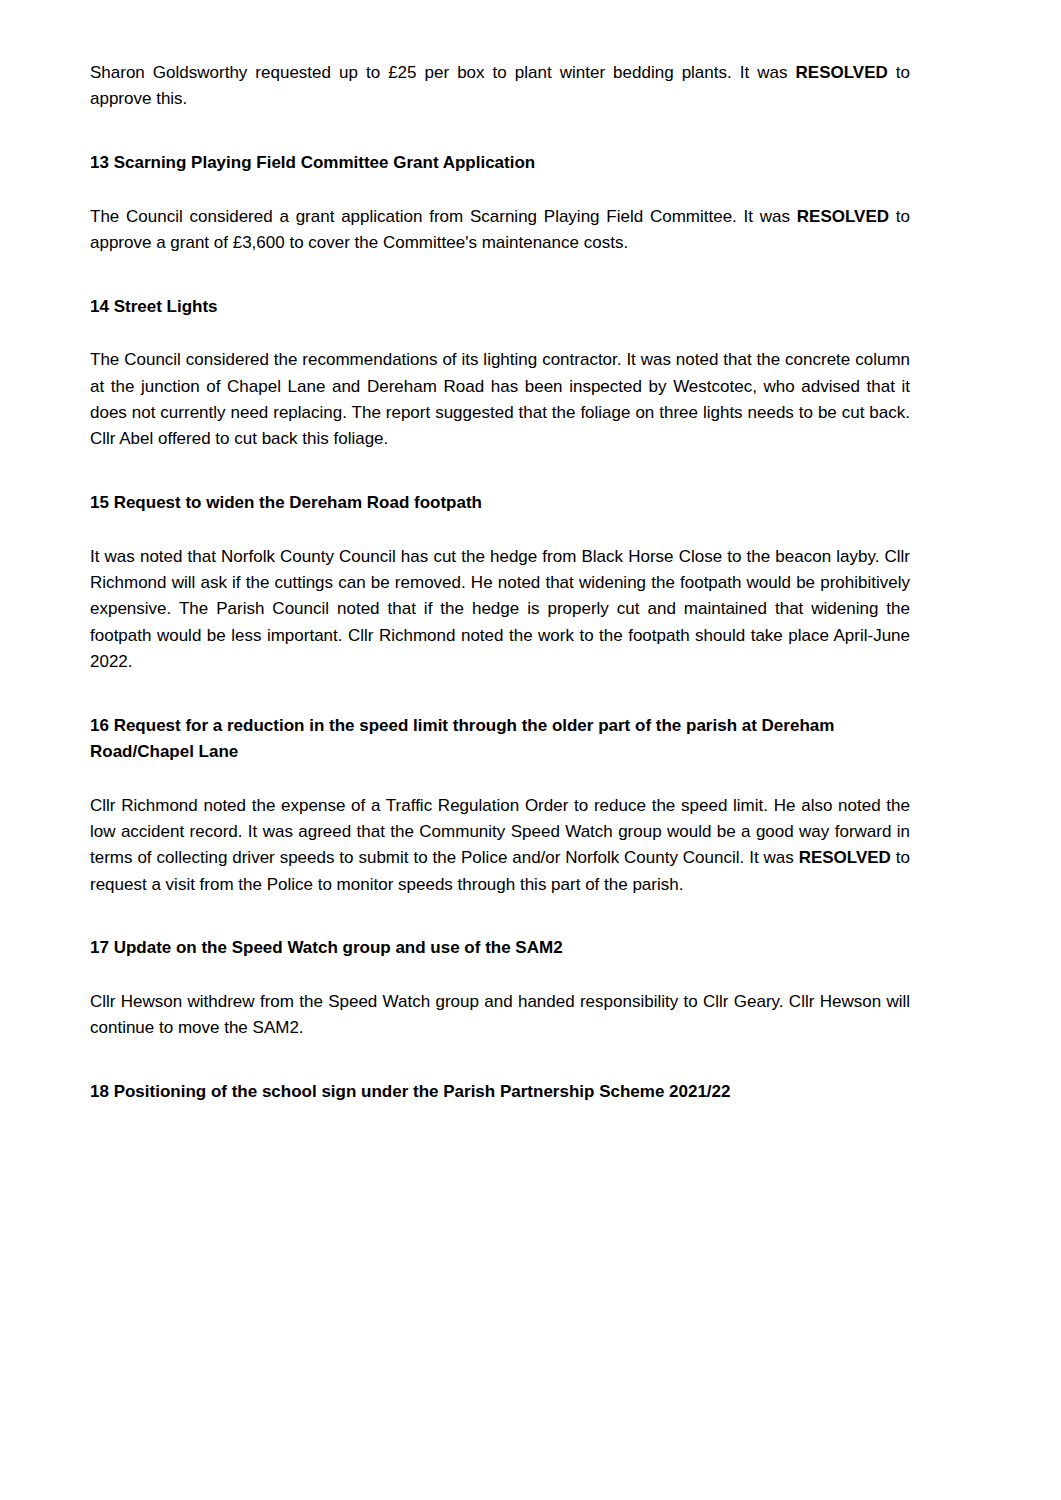Sharon Goldsworthy requested up to £25 per box to plant winter bedding plants. It was RESOLVED to approve this.
13 Scarning Playing Field Committee Grant Application
The Council considered a grant application from Scarning Playing Field Committee. It was RESOLVED to approve a grant of £3,600 to cover the Committee's maintenance costs.
14 Street Lights
The Council considered the recommendations of its lighting contractor. It was noted that the concrete column at the junction of Chapel Lane and Dereham Road has been inspected by Westcotec, who advised that it does not currently need replacing. The report suggested that the foliage on three lights needs to be cut back. Cllr Abel offered to cut back this foliage.
15 Request to widen the Dereham Road footpath
It was noted that Norfolk County Council has cut the hedge from Black Horse Close to the beacon layby. Cllr Richmond will ask if the cuttings can be removed. He noted that widening the footpath would be prohibitively expensive. The Parish Council noted that if the hedge is properly cut and maintained that widening the footpath would be less important. Cllr Richmond noted the work to the footpath should take place April-June 2022.
16 Request for a reduction in the speed limit through the older part of the parish at Dereham Road/Chapel Lane
Cllr Richmond noted the expense of a Traffic Regulation Order to reduce the speed limit. He also noted the low accident record. It was agreed that the Community Speed Watch group would be a good way forward in terms of collecting driver speeds to submit to the Police and/or Norfolk County Council. It was RESOLVED to request a visit from the Police to monitor speeds through this part of the parish.
17 Update on the Speed Watch group and use of the SAM2
Cllr Hewson withdrew from the Speed Watch group and handed responsibility to Cllr Geary. Cllr Hewson will continue to move the SAM2.
18 Positioning of the school sign under the Parish Partnership Scheme 2021/22